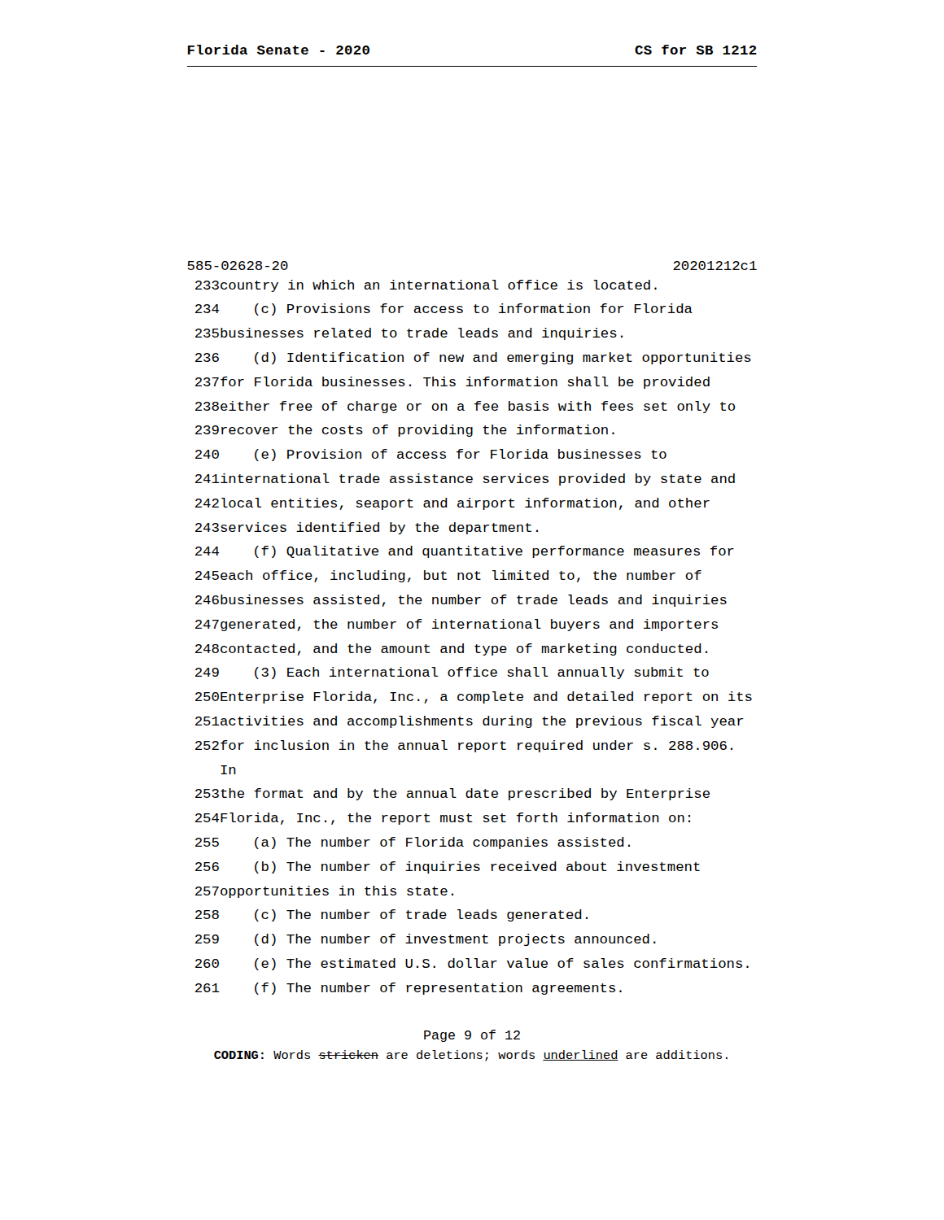Florida Senate - 2020
CS for SB 1212
585-02628-20
20201212c1
| 233 | country in which an international office is located. |
| 234 | (c) Provisions for access to information for Florida |
| 235 | businesses related to trade leads and inquiries. |
| 236 | (d) Identification of new and emerging market opportunities |
| 237 | for Florida businesses. This information shall be provided |
| 238 | either free of charge or on a fee basis with fees set only to |
| 239 | recover the costs of providing the information. |
| 240 | (e) Provision of access for Florida businesses to |
| 241 | international trade assistance services provided by state and |
| 242 | local entities, seaport and airport information, and other |
| 243 | services identified by the department. |
| 244 | (f) Qualitative and quantitative performance measures for |
| 245 | each office, including, but not limited to, the number of |
| 246 | businesses assisted, the number of trade leads and inquiries |
| 247 | generated, the number of international buyers and importers |
| 248 | contacted, and the amount and type of marketing conducted. |
| 249 | (3) Each international office shall annually submit to |
| 250 | Enterprise Florida, Inc., a complete and detailed report on its |
| 251 | activities and accomplishments during the previous fiscal year |
| 252 | for inclusion in the annual report required under s. 288.906. In |
| 253 | the format and by the annual date prescribed by Enterprise |
| 254 | Florida, Inc., the report must set forth information on: |
| 255 | (a) The number of Florida companies assisted. |
| 256 | (b) The number of inquiries received about investment |
| 257 | opportunities in this state. |
| 258 | (c) The number of trade leads generated. |
| 259 | (d) The number of investment projects announced. |
| 260 | (e) The estimated U.S. dollar value of sales confirmations. |
| 261 | (f) The number of representation agreements. |
Page 9 of 12
CODING: Words stricken are deletions; words underlined are additions.